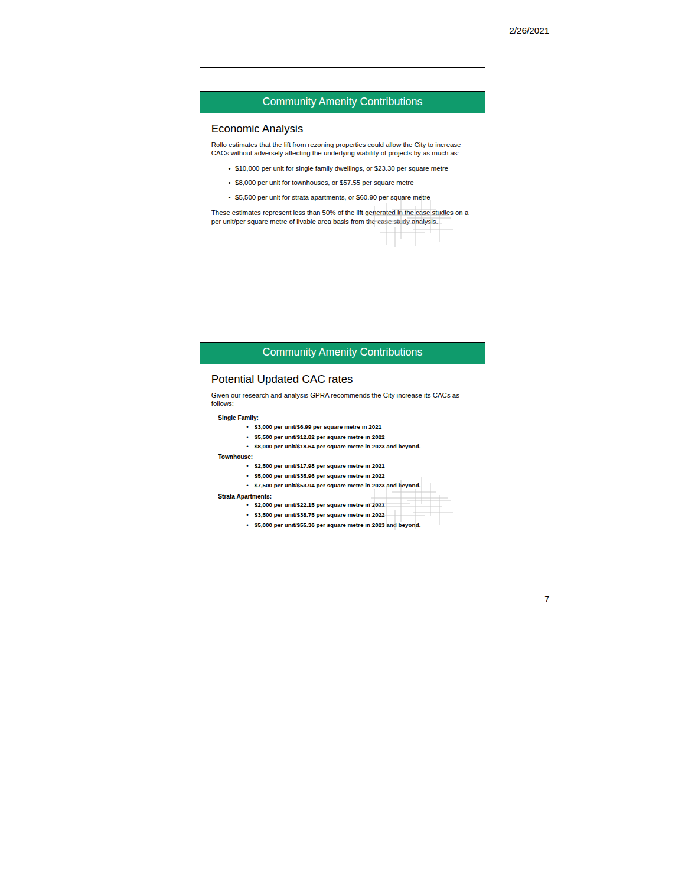2/26/2021
Community Amenity Contributions
Economic Analysis
Rollo estimates that the lift from rezoning properties could allow the City to increase CACs without adversely affecting the underlying viability of projects by as much as:
$10,000 per unit for single family dwellings, or $23.30 per square metre
$8,000 per unit for townhouses, or $57.55 per square metre
$5,500 per unit for strata apartments, or $60.90 per square metre
These estimates represent less than 50% of the lift generated in the case studies on a per unit/per square metre of livable area basis from the case study analysis.
Community Amenity Contributions
Potential Updated CAC rates
Given our research and analysis GPRA recommends the City increase its CACs as follows:
Single Family:
$3,000 per unit/$6.99 per square metre in 2021
$5,500 per unit/$12.82 per square metre in 2022
$8,000 per unit/$18.64 per square metre in 2023 and beyond.
Townhouse:
$2,500 per unit/$17.98 per square metre in 2021
$5,000 per unit/$35.96 per square metre in 2022
$7,500 per unit/$53.94 per square metre in 2023 and beyond.
Strata Apartments:
$2,000 per unit/$22.15 per square metre in 2021
$3,500 per unit/$38.75 per square metre in 2022
$5,000 per unit/$55.36 per square metre in 2023 and beyond.
7